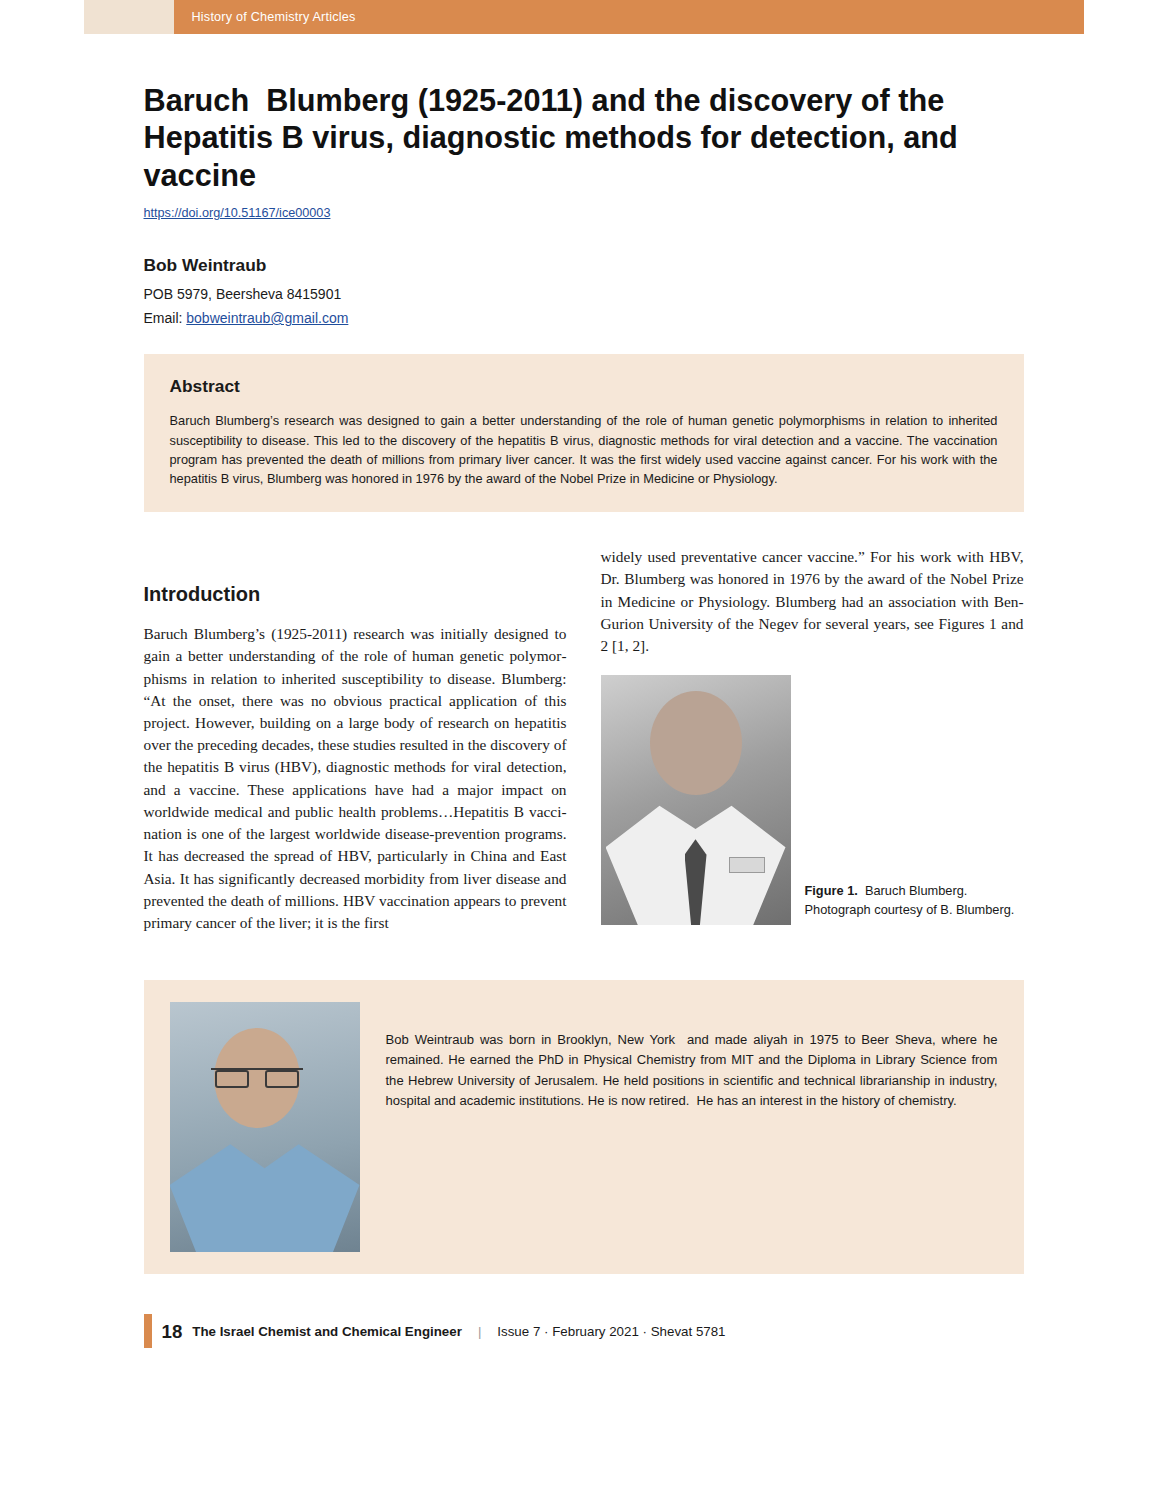History of Chemistry Articles
Baruch Blumberg (1925-2011) and the discovery of the Hepatitis B virus, diagnostic methods for detection, and vaccine
https://doi.org/10.51167/ice00003
Bob Weintraub
POB 5979, Beersheva 8415901
Email: bobweintraub@gmail.com
Abstract
Baruch Blumberg’s research was designed to gain a better understanding of the role of human genetic polymorphisms in relation to inherited susceptibility to disease. This led to the discovery of the hepatitis B virus, diagnostic methods for viral detection and a vaccine. The vaccination program has prevented the death of millions from primary liver cancer. It was the first widely used vaccine against cancer. For his work with the hepatitis B virus, Blumberg was honored in 1976 by the award of the Nobel Prize in Medicine or Physiology.
Introduction
Baruch Blumberg’s (1925-2011) research was initially designed to gain a better understanding of the role of human genetic polymorphisms in relation to inherited susceptibility to disease. Blumberg: “At the onset, there was no obvious practical application of this project. However, building on a large body of research on hepatitis over the preceding decades, these studies resulted in the discovery of the hepatitis B virus (HBV), diagnostic methods for viral detection, and a vaccine. These applications have had a major impact on worldwide medical and public health problems…Hepatitis B vaccination is one of the largest worldwide disease-prevention programs. It has decreased the spread of HBV, particularly in China and East Asia. It has significantly decreased morbidity from liver disease and prevented the death of millions. HBV vaccination appears to prevent primary cancer of the liver; it is the first
widely used preventative cancer vaccine.” For his work with HBV, Dr. Blumberg was honored in 1976 by the award of the Nobel Prize in Medicine or Physiology. Blumberg had an association with Ben-Gurion University of the Negev for several years, see Figures 1 and 2 [1, 2].
Figure 1. Baruch Blumberg. Photograph courtesy of B. Blumberg.
Bob Weintraub was born in Brooklyn, New York and made aliyah in 1975 to Beer Sheva, where he remained. He earned the PhD in Physical Chemistry from MIT and the Diploma in Library Science from the Hebrew University of Jerusalem. He held positions in scientific and technical librarianship in industry, hospital and academic institutions. He is now retired. He has an interest in the history of chemistry.
18
The Israel Chemist and Chemical Engineer
|
Issue 7 · February 2021 · Shevat 5781